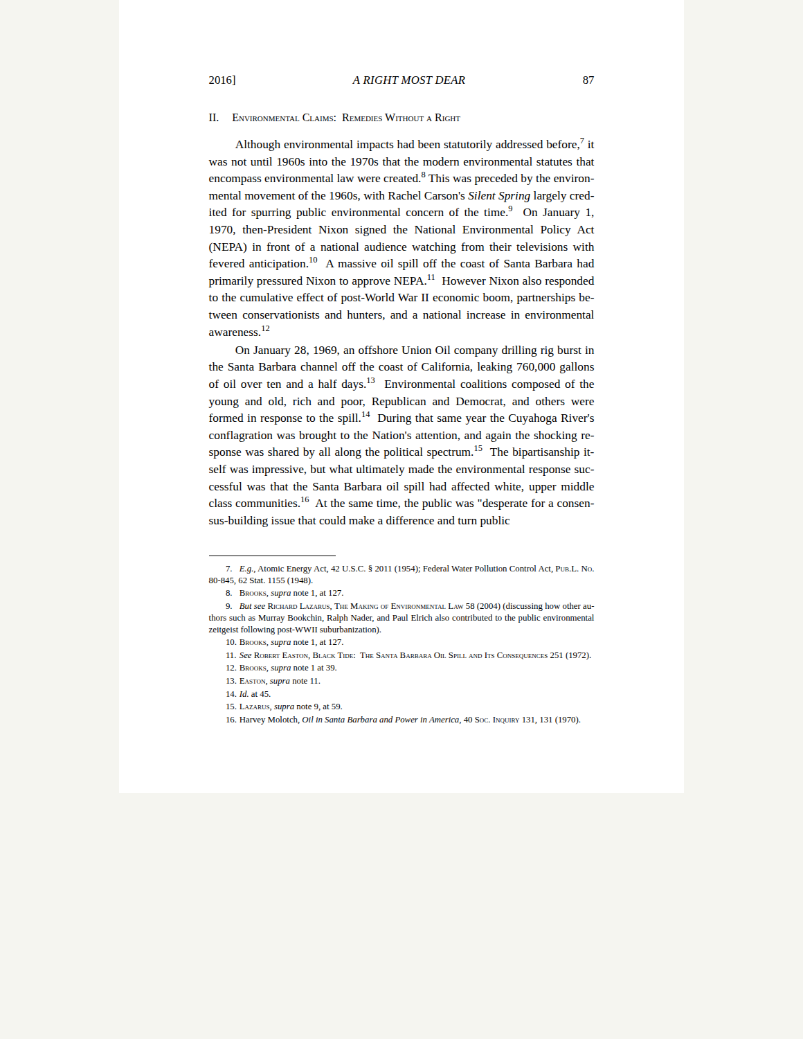2016] A RIGHT MOST DEAR 87
II. Environmental Claims: Remedies Without a Right
Although environmental impacts had been statutorily addressed before,7 it was not until 1960s into the 1970s that the modern environmental statutes that encompass environmental law were created.8 This was preceded by the environmental movement of the 1960s, with Rachel Carson's Silent Spring largely credited for spurring public environmental concern of the time.9 On January 1, 1970, then-President Nixon signed the National Environmental Policy Act (NEPA) in front of a national audience watching from their televisions with fevered anticipation.10 A massive oil spill off the coast of Santa Barbara had primarily pressured Nixon to approve NEPA.11 However Nixon also responded to the cumulative effect of post-World War II economic boom, partnerships between conservationists and hunters, and a national increase in environmental awareness.12
On January 28, 1969, an offshore Union Oil company drilling rig burst in the Santa Barbara channel off the coast of California, leaking 760,000 gallons of oil over ten and a half days.13 Environmental coalitions composed of the young and old, rich and poor, Republican and Democrat, and others were formed in response to the spill.14 During that same year the Cuyahoga River's conflagration was brought to the Nation's attention, and again the shocking response was shared by all along the political spectrum.15 The bipartisanship itself was impressive, but what ultimately made the environmental response successful was that the Santa Barbara oil spill had affected white, upper middle class communities.16 At the same time, the public was "desperate for a consensus-building issue that could make a difference and turn public
7. E.g., Atomic Energy Act, 42 U.S.C. § 2011 (1954); Federal Water Pollution Control Act, Pub.L. No. 80-845, 62 Stat. 1155 (1948).
8. Brooks, supra note 1, at 127.
9. But see Richard Lazarus, The Making of Environmental Law 58 (2004) (discussing how other authors such as Murray Bookchin, Ralph Nader, and Paul Elrich also contributed to the public environmental zeitgeist following post-WWII suburbanization).
10. Brooks, supra note 1, at 127.
11. See Robert Easton, Black Tide: The Santa Barbara Oil Spill and Its Consequences 251 (1972).
12. Brooks, supra note 1 at 39.
13. Easton, supra note 11.
14. Id. at 45.
15. Lazarus, supra note 9, at 59.
16. Harvey Molotch, Oil in Santa Barbara and Power in America, 40 Soc. Inquiry 131, 131 (1970).